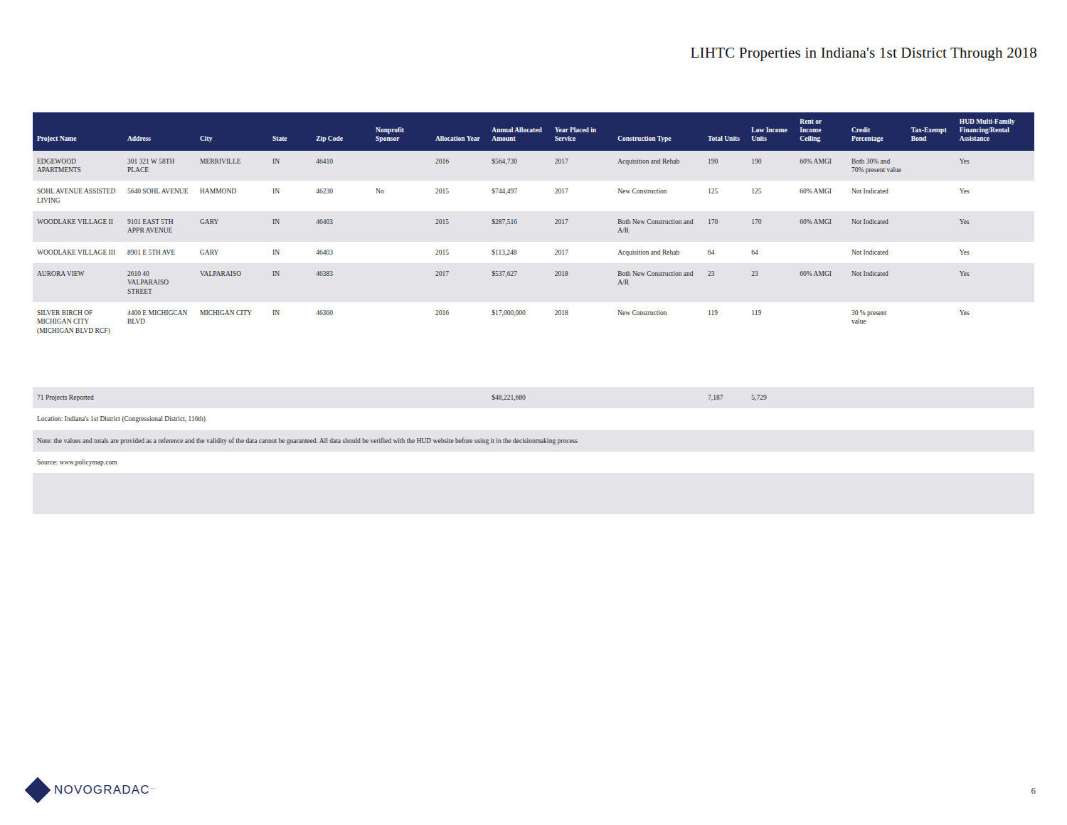LIHTC Properties in Indiana's 1st District Through 2018
| Project Name | Address | City | State | Zip Code | Nonprofit Sponsor | Allocation Year | Annual Allocated Amount | Year Placed in Service | Construction Type | Total Units | Low Income Units | Rent or Income Ceiling | Credit Percentage | Tax-Exempt Bond | HUD Multi-Family Financing/Rental Assistance |
| --- | --- | --- | --- | --- | --- | --- | --- | --- | --- | --- | --- | --- | --- | --- | --- |
| EDGEWOOD APARTMENTS | 301 321 W 58TH PLACE | MERRIVILLE | IN | 46410 | | 2016 | $564,730 | 2017 | Acquisition and Rehab | 190 | 190 | 60% AMGI | Both 30% and 70% present value | | Yes |
| SOHL AVENUE ASSISTED LIVING | 5640 SOHL AVENUE | HAMMOND | IN | 46230 | No | 2015 | $744,497 | 2017 | New Construction | 125 | 125 | 60% AMGI | Not Indicated | | Yes |
| WOODLAKE VILLAGE II | 9101 EAST 5TH APPR AVENUE | GARY | IN | 46403 | | 2015 | $287,516 | 2017 | Both New Construction and A/R | 170 | 170 | 60% AMGI | Not Indicated | | Yes |
| WOODLAKE VILLAGE III | 8901 E 5TH AVE | GARY | IN | 46403 | | 2015 | $113,248 | 2017 | Acquisition and Rehab | 64 | 64 | | Not Indicated | | Yes |
| AURORA VIEW | 2610 40 VALPARAISO STREET | VALPARAISO | IN | 46383 | | 2017 | $537,627 | 2018 | Both New Construction and A/R | 23 | 23 | 60% AMGI | Not Indicated | | Yes |
| SILVER BIRCH OF MICHIGAN CITY (MICHIGAN BLVD RCF) | 4400 E MICHIGCAN BLVD | MICHIGAN CITY | IN | 46360 | | 2016 | $17,000,000 | 2018 | New Construction | 119 | 119 | | 30 % present value | | Yes |
| 71 Projects Reported | | | | | | | $48,221,680 | | | 7,187 | 5,729 | | | | |
| Location: Indiana's 1st District (Congressional District, 116th) |
| Note: the values and totals are provided as a reference and the validity of the data cannot be guaranteed. All data should be verified with the HUD website before using it in the decisionmaking process |
| Source: www.policymap.com |
NOVOGRADAC…
6